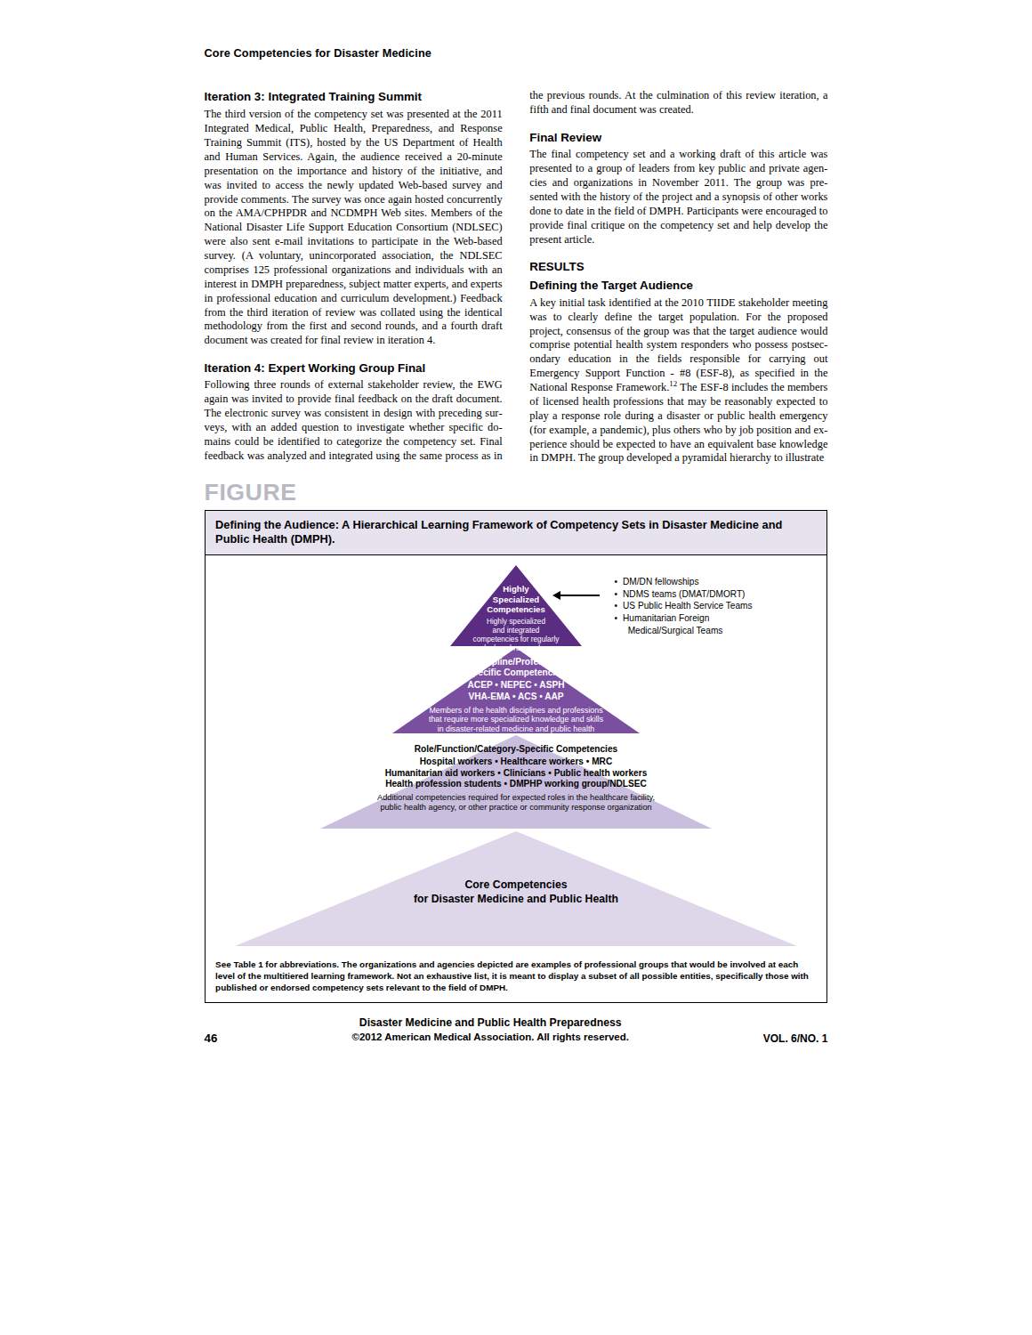Core Competencies for Disaster Medicine
Iteration 3: Integrated Training Summit
The third version of the competency set was presented at the 2011 Integrated Medical, Public Health, Preparedness, and Response Training Summit (ITS), hosted by the US Department of Health and Human Services. Again, the audience received a 20-minute presentation on the importance and history of the initiative, and was invited to access the newly updated Web-based survey and provide comments. The survey was once again hosted concurrently on the AMA/CPHPDR and NCDMPH Web sites. Members of the National Disaster Life Support Education Consortium (NDLSEC) were also sent e-mail invitations to participate in the Web-based survey. (A voluntary, unincorporated association, the NDLSEC comprises 125 professional organizations and individuals with an interest in DMPH preparedness, subject matter experts, and experts in professional education and curriculum development.) Feedback from the third iteration of review was collated using the identical methodology from the first and second rounds, and a fourth draft document was created for final review in iteration 4.
Iteration 4: Expert Working Group Final
Following three rounds of external stakeholder review, the EWG again was invited to provide final feedback on the draft document. The electronic survey was consistent in design with preceding surveys, with an added question to investigate whether specific domains could be identified to categorize the competency set. Final feedback was analyzed and integrated using the same process as in the previous rounds. At the culmination of this review iteration, a fifth and final document was created.
Final Review
The final competency set and a working draft of this article was presented to a group of leaders from key public and private agencies and organizations in November 2011. The group was presented with the history of the project and a synopsis of other works done to date in the field of DMPH. Participants were encouraged to provide final critique on the competency set and help develop the present article.
Results
Defining the Target Audience
A key initial task identified at the 2010 TIIDE stakeholder meeting was to clearly define the target population. For the proposed project, consensus of the group was that the target audience would comprise potential health system responders who possess postsecondary education in the fields responsible for carrying out Emergency Support Function - #8 (ESF-8), as specified in the National Response Framework.12 The ESF-8 includes the members of licensed health professions that may be reasonably expected to play a response role during a disaster or public health emergency (for example, a pandemic), plus others who by job position and experience should be expected to have an equivalent base knowledge in DMPH. The group developed a pyramidal hierarchy to illustrate
FIGURE
Defining the Audience: A Hierarchical Learning Framework of Competency Sets in Disaster Medicine and Public Health (DMPH).
Highly
Specialized
Competencies
Highly specialized
and integrated
competencies for regularly
deployed responders
Discipline/Profession
Specific Competencies
ACEP • NEPEC • ASPH
VHA-EMA • ACS • AAP
Members of the health disciplines and professions
that require more specialized knowledge and skills
in disaster-related medicine and public health
Role/Function/Category-Specific Competencies
Hospital workers • Healthcare workers • MRC
Humanitarian aid workers • Clinicians • Public health workers
Health profession students • DMPHP working group/NDLSEC
Additional competencies required for expected roles in the healthcare facility,
public health agency, or other practice or community response organization
Core Competencies
for Disaster Medicine and Public Health
DM/DN fellowships
NDMS teams (DMAT/DMORT)
US Public Health Service Teams
Humanitarian Foreign
Medical/Surgical Teams
See Table 1 for abbreviations. The organizations and agencies depicted are examples of professional groups that would be involved at each level of the multitiered learning framework. Not an exhaustive list, it is meant to display a subset of all possible entities, specifically those with published or endorsed competency sets relevant to the field of DMPH.
46
Disaster Medicine and Public Health Preparedness
©2012 American Medical Association. All rights reserved.
VOL. 6/NO. 1